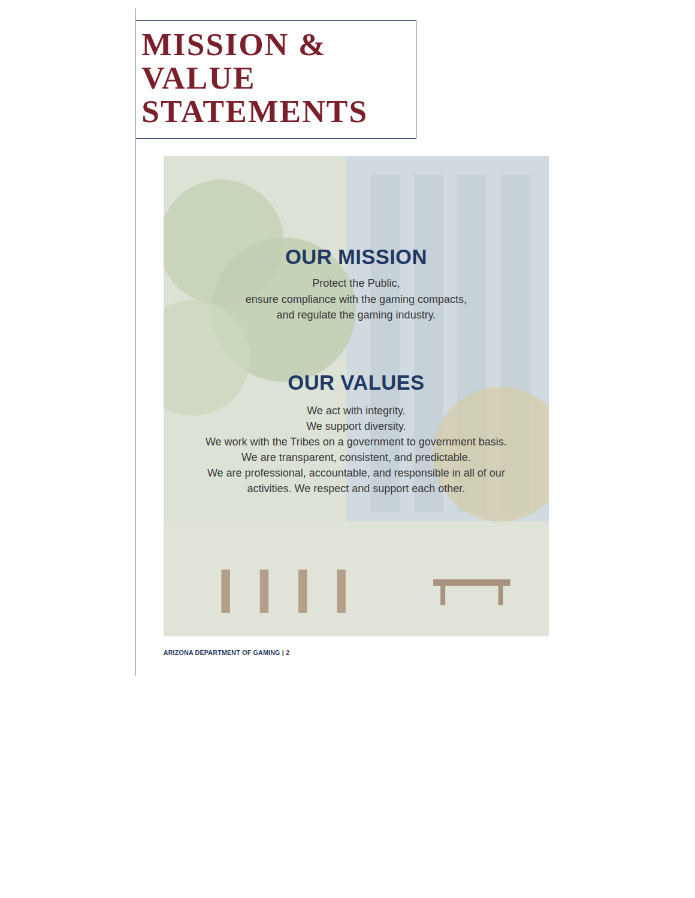Mission & Value Statements
OUR MISSION
Protect the Public,
ensure compliance with the gaming compacts,
and regulate the gaming industry.
OUR VALUES
We act with integrity.
We support diversity.
We work with the Tribes on a government to government basis.
We are transparent, consistent, and predictable.
We are professional, accountable, and responsible in all of our
activities. We respect and support each other.
ARIZONA DEPARTMENT OF GAMING | 2